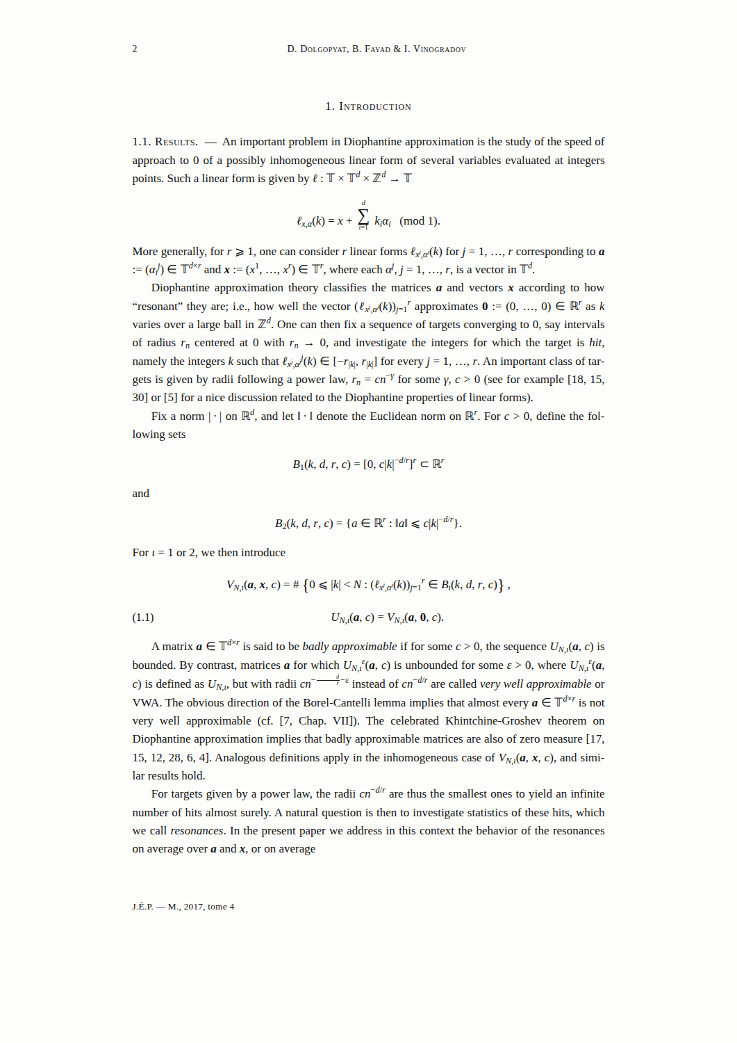2 D. Dolgopyat, B. Fayad & I. Vinogradov
1. Introduction
1.1. Results.
— An important problem in Diophantine approximation is the study of the speed of approach to 0 of a possibly inhomogeneous linear form of several variables evaluated at integers points. Such a linear form is given by ℓ : 𝕋 × 𝕋d × ℤd → 𝕋
ℓx,α(k) = x + d∑i=1 kiαi (mod 1).
More generally, for r ⩾ 1, one can consider r linear forms ℓxj,αj(k) for j = 1, …, r corresponding to a := (αij) ∈ 𝕋d×r and x := (x1, …, xr) ∈ 𝕋r, where each αj, j = 1, …, r, is a vector in 𝕋d.
Diophantine approximation theory classifies the matrices a and vectors x according to how “resonant” they are; i.e., how well the vector (ℓxj,αj(k))j=1r approximates 0 := (0, …, 0) ∈ ℝr as k varies over a large ball in ℤd. One can then fix a sequence of targets converging to 0, say intervals of radius rn centered at 0 with rn → 0, and investigate the integers for which the target is hit, namely the integers k such that ℓxj,αjj(k) ∈ [−r|k|, r|k|] for every j = 1, …, r. An important class of targets is given by radii following a power law, rn = cn−γ for some γ, c > 0 (see for example [18, 15, 30] or [5] for a nice discussion related to the Diophantine properties of linear forms).
Fix a norm | · | on ℝd, and let ‖ · ‖ denote the Euclidean norm on ℝr. For c > 0, define the following sets
B1(k, d, r, c) = [0, c|k|−d/r]r ⊂ ℝr
and
B2(k, d, r, c) = {a ∈ ℝr : ‖a‖ ⩽ c|k|−d/r}.
For ι = 1 or 2, we then introduce
VN,ι(a, x, c) = # {0 ⩽ |k| < N : (ℓxj,αj(k))j=1r ∈ Bι(k, d, r, c)} ,
(1.1) UN,ι(a, c) = VN,ι(a, 0, c).
A matrix a ∈ 𝕋d×r is said to be badly approximable if for some c > 0, the sequence UN,ι(a, c) is bounded. By contrast, matrices a for which UN,ιε(a, c) is unbounded for some ε > 0, where UN,ιε(a, c) is defined as UN,ι, but with radii cn−dr−ε instead of cn−d/r are called very well approximable or VWA. The obvious direction of the Borel-Cantelli lemma implies that almost every a ∈ 𝕋d×r is not very well approximable (cf. [7, Chap. VII]). The celebrated Khintchine-Groshev theorem on Diophantine approximation implies that badly approximable matrices are also of zero measure [17, 15, 12, 28, 6, 4]. Analogous definitions apply in the inhomogeneous case of VN,ι(a, x, c), and similar results hold.
For targets given by a power law, the radii cn−d/r are thus the smallest ones to yield an infinite number of hits almost surely. A natural question is then to investigate statistics of these hits, which we call resonances. In the present paper we address in this context the behavior of the resonances on average over a and x, or on average
J.É.P. — M., 2017, tome 4